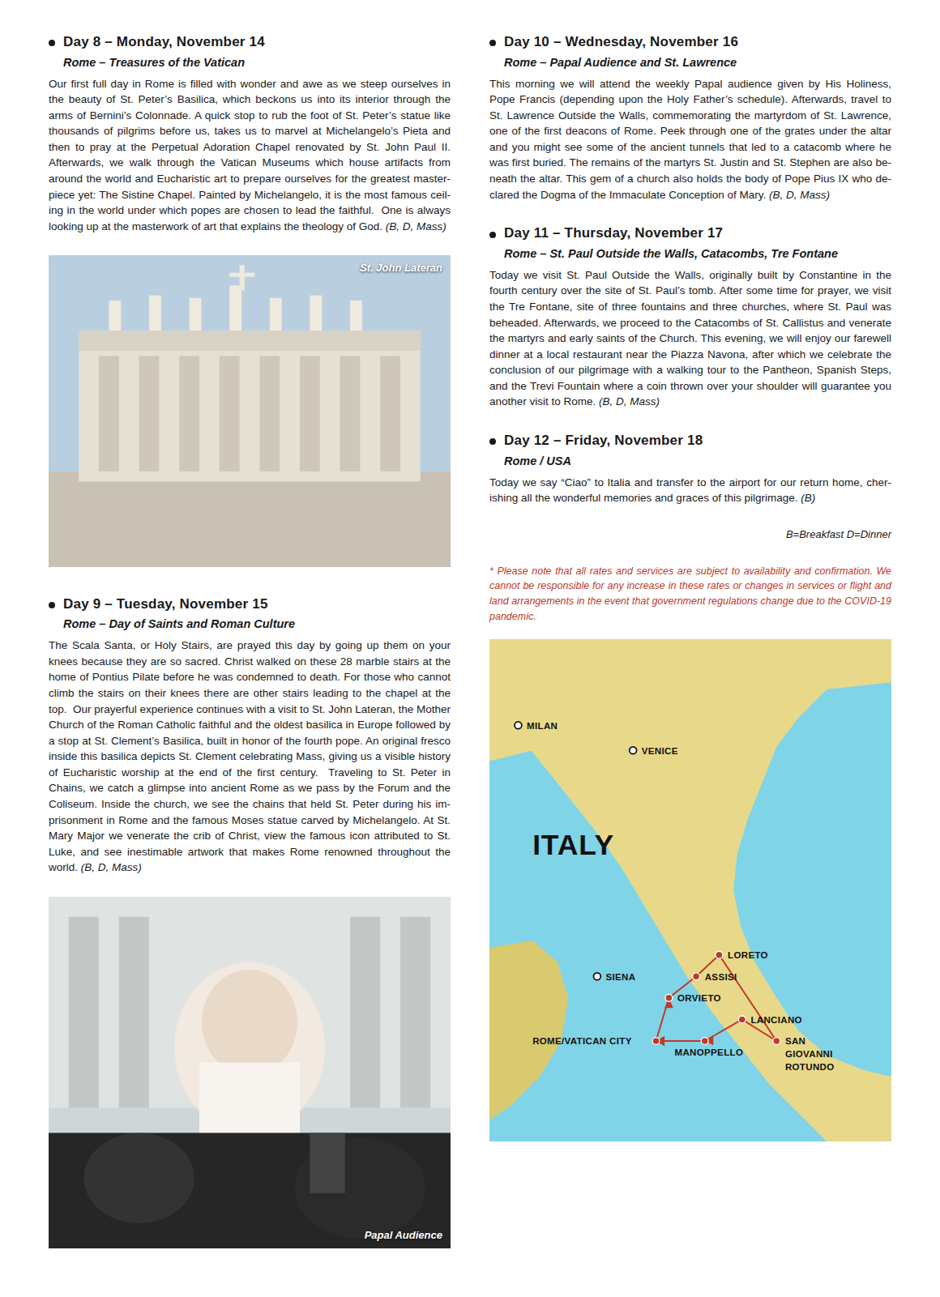Day 8 – Monday, November 14
Rome – Treasures of the Vatican
Our first full day in Rome is filled with wonder and awe as we steep ourselves in the beauty of St. Peter’s Basilica, which beckons us into its interior through the arms of Bernini’s Colonnade. A quick stop to rub the foot of St. Peter’s statue like thousands of pilgrims before us, takes us to marvel at Michelangelo’s Pieta and then to pray at the Perpetual Adoration Chapel renovated by St. John Paul II. Afterwards, we walk through the Vatican Museums which house artifacts from around the world and Eucharistic art to prepare ourselves for the greatest masterpiece yet: The Sistine Chapel. Painted by Michelangelo, it is the most famous ceiling in the world under which popes are chosen to lead the faithful. One is always looking up at the masterwork of art that explains the theology of God. (B, D, Mass)
St. John Lateran
Day 9 – Tuesday, November 15
Rome – Day of Saints and Roman Culture
The Scala Santa, or Holy Stairs, are prayed this day by going up them on your knees because they are so sacred. Christ walked on these 28 marble stairs at the home of Pontius Pilate before he was condemned to death. For those who cannot climb the stairs on their knees there are other stairs leading to the chapel at the top. Our prayerful experience continues with a visit to St. John Lateran, the Mother Church of the Roman Catholic faithful and the oldest basilica in Europe followed by a stop at St. Clement’s Basilica, built in honor of the fourth pope. An original fresco inside this basilica depicts St. Clement celebrating Mass, giving us a visible history of Eucharistic worship at the end of the first century. Traveling to St. Peter in Chains, we catch a glimpse into ancient Rome as we pass by the Forum and the Coliseum. Inside the church, we see the chains that held St. Peter during his imprisonment in Rome and the famous Moses statue carved by Michelangelo. At St. Mary Major we venerate the crib of Christ, view the famous icon attributed to St. Luke, and see inestimable artwork that makes Rome renowned throughout the world. (B, D, Mass)
Papal Audience
Day 10 – Wednesday, November 16
Rome – Papal Audience and St. Lawrence
This morning we will attend the weekly Papal audience given by His Holiness, Pope Francis (depending upon the Holy Father’s schedule). Afterwards, travel to St. Lawrence Outside the Walls, commemorating the martyrdom of St. Lawrence, one of the first deacons of Rome. Peek through one of the grates under the altar and you might see some of the ancient tunnels that led to a catacomb where he was first buried. The remains of the martyrs St. Justin and St. Stephen are also beneath the altar. This gem of a church also holds the body of Pope Pius IX who declared the Dogma of the Immaculate Conception of Mary. (B, D, Mass)
Day 11 – Thursday, November 17
Rome – St. Paul Outside the Walls, Catacombs, Tre Fontane
Today we visit St. Paul Outside the Walls, originally built by Constantine in the fourth century over the site of St. Paul’s tomb. After some time for prayer, we visit the Tre Fontane, site of three fountains and three churches, where St. Paul was beheaded. Afterwards, we proceed to the Catacombs of St. Callistus and venerate the martyrs and early saints of the Church. This evening, we will enjoy our farewell dinner at a local restaurant near the Piazza Navona, after which we celebrate the conclusion of our pilgrimage with a walking tour to the Pantheon, Spanish Steps, and the Trevi Fountain where a coin thrown over your shoulder will guarantee you another visit to Rome. (B, D, Mass)
Day 12 – Friday, November 18
Rome / USA
Today we say “Ciao” to Italia and transfer to the airport for our return home, cherishing all the wonderful memories and graces of this pilgrimage. (B)
B=Breakfast D=Dinner
* Please note that all rates and services are subject to availability and confirmation. We cannot be responsible for any increase in these rates or changes in services or flight and land arrangements in the event that government regulations change due to the COVID-19 pandemic.
ITALY MILAN VENICE SIENA LORETO ASSISI ORVIETO LANCIANO MANOPPELLO ROME/VATICAN CITY SAN GIOVANNI ROTUNDO